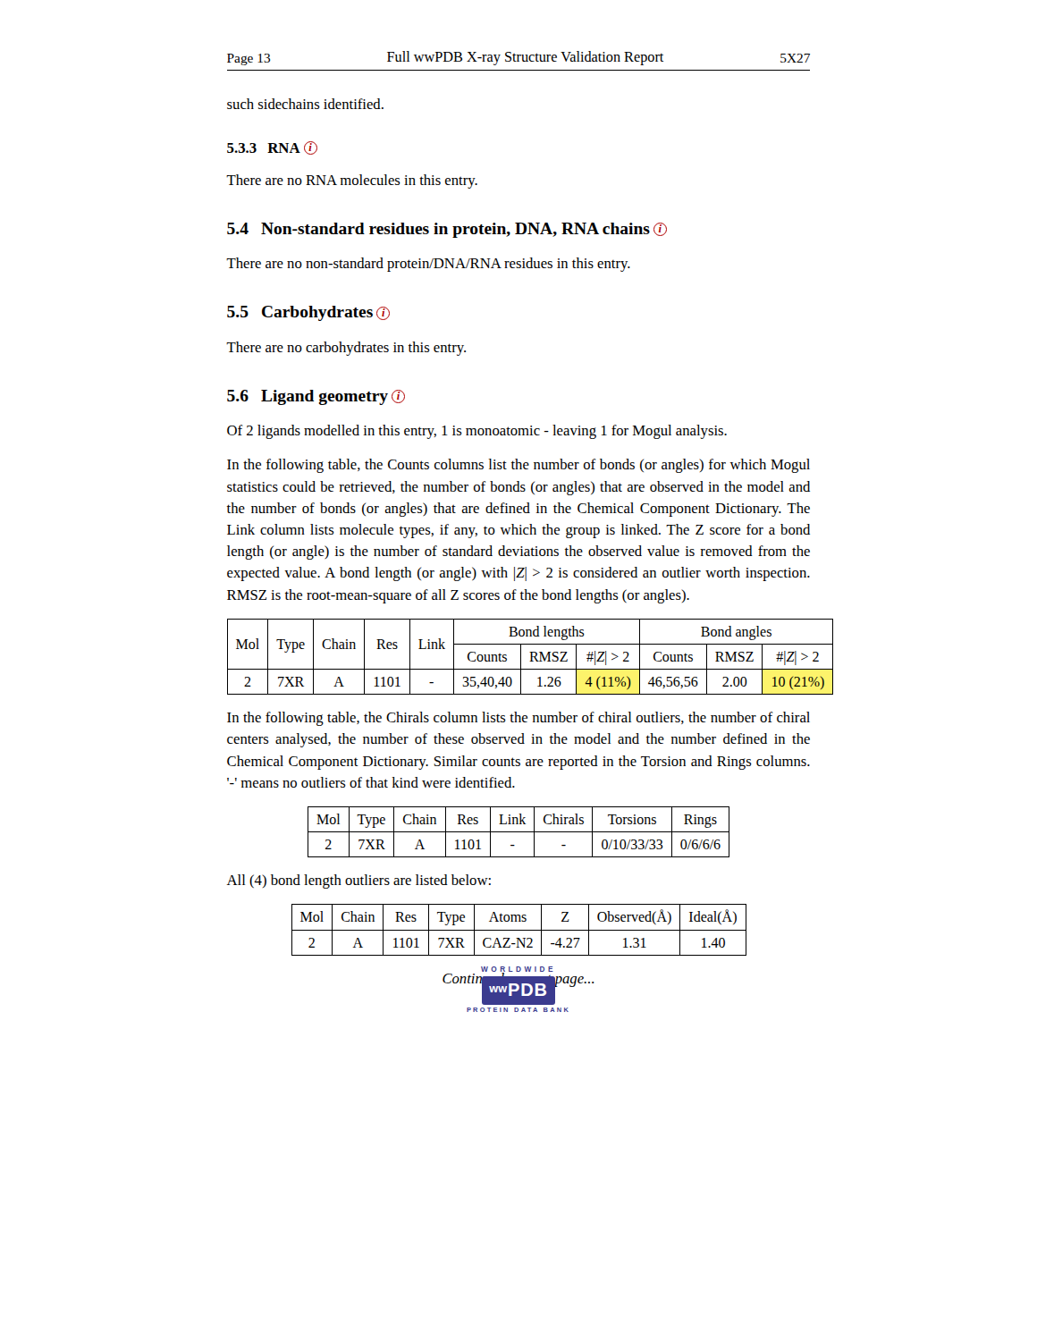Page 13
Full wwPDB X-ray Structure Validation Report
5X27
such sidechains identified.
5.3.3 RNAi
There are no RNA molecules in this entry.
5.4 Non-standard residues in protein, DNA, RNA chainsi
There are no non-standard protein/DNA/RNA residues in this entry.
5.5 Carbohydratesi
There are no carbohydrates in this entry.
5.6 Ligand geometryi
Of 2 ligands modelled in this entry, 1 is monoatomic - leaving 1 for Mogul analysis.
In the following table, the Counts columns list the number of bonds (or angles) for which Mogul statistics could be retrieved, the number of bonds (or angles) that are observed in the model and the number of bonds (or angles) that are defined in the Chemical Component Dictionary. The Link column lists molecule types, if any, to which the group is linked. The Z score for a bond length (or angle) is the number of standard deviations the observed value is removed from the expected value. A bond length (or angle) with |Z| > 2 is considered an outlier worth inspection. RMSZ is the root-mean-square of all Z scores of the bond lengths (or angles).
| Mol | Type | Chain | Res | Link | Bond lengths | Bond angles |
| --- | --- | --- | --- | --- | --- | --- |
| Counts | RMSZ | #/ Z / > 2 | Counts | RMSZ | #/ Z / > 2 |
| 2 | 7XR | A | 1101 | - | 35,40,40 | 1.26 | 4 (11%) | 46,56,56 | 2.00 | 10 (21%) |
In the following table, the Chirals column lists the number of chiral outliers, the number of chiral centers analysed, the number of these observed in the model and the number defined in the Chemical Component Dictionary. Similar counts are reported in the Torsion and Rings columns. '-' means no outliers of that kind were identified.
| Mol | Type | Chain | Res | Link | Chirals | Torsions | Rings |
| --- | --- | --- | --- | --- | --- | --- | --- |
| 2 | 7XR | A | 1101 | - | - | 0/10/33/33 | 0/6/6/6 |
All (4) bond length outliers are listed below:
| Mol | Chain | Res | Type | Atoms | Z | Observed(Å) | Ideal(Å) |
| --- | --- | --- | --- | --- | --- | --- | --- |
| 2 | A | 1101 | 7XR | CAZ-N2 | -4.27 | 1.31 | 1.40 |
Continued on next page...
WORLDWIDE
ww PDB
PROTEIN DATA BANK